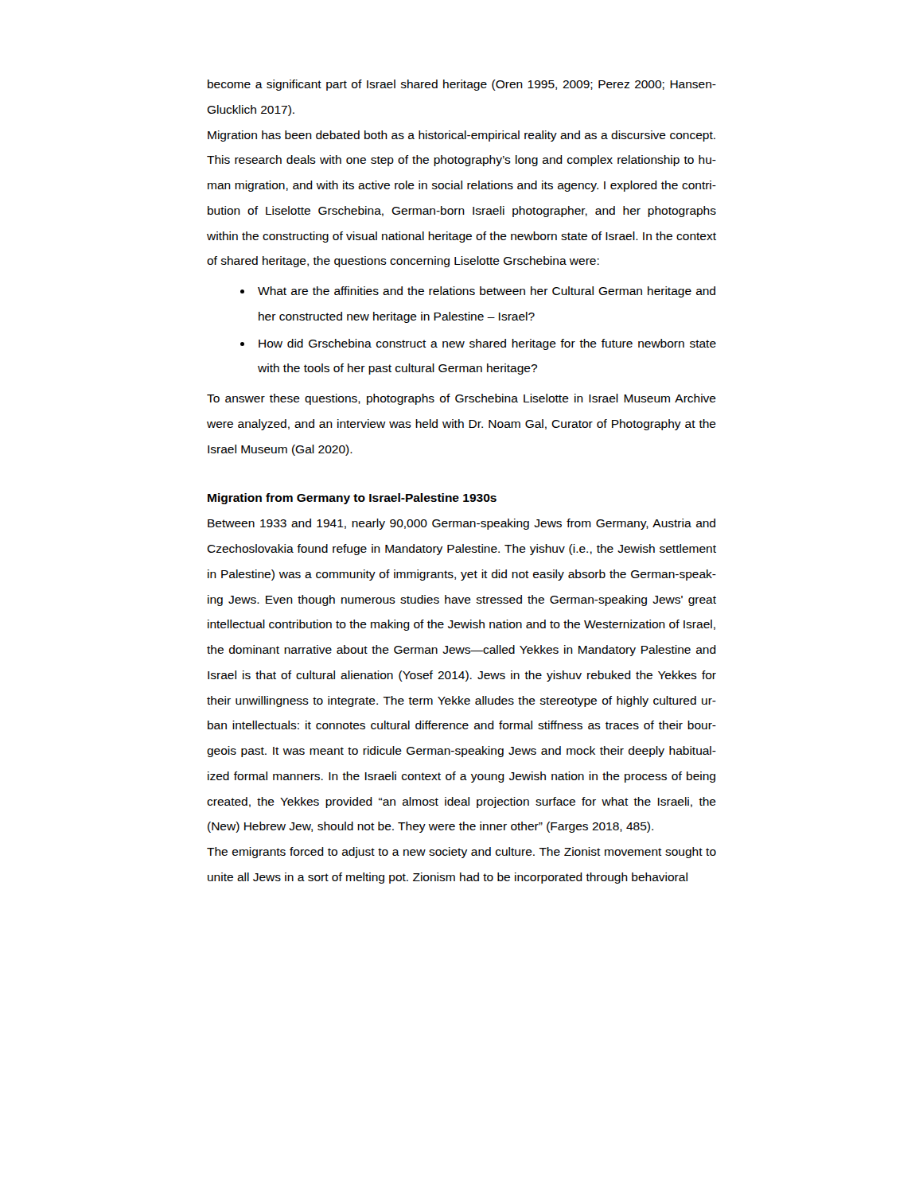become a significant part of Israel shared heritage (Oren 1995, 2009; Perez 2000; Hansen-Glucklich 2017).
Migration has been debated both as a historical-empirical reality and as a discursive concept. This research deals with one step of the photography’s long and complex relationship to human migration, and with its active role in social relations and its agency. I explored the contribution of Liselotte Grschebina, German-born Israeli photographer, and her photographs within the constructing of visual national heritage of the newborn state of Israel. In the context of shared heritage, the questions concerning Liselotte Grschebina were:
What are the affinities and the relations between her Cultural German heritage and her constructed new heritage in Palestine – Israel?
How did Grschebina construct a new shared heritage for the future newborn state with the tools of her past cultural German heritage?
To answer these questions, photographs of Grschebina Liselotte in Israel Museum Archive were analyzed, and an interview was held with Dr. Noam Gal, Curator of Photography at the Israel Museum (Gal 2020).
Migration from Germany to Israel-Palestine 1930s
Between 1933 and 1941, nearly 90,000 German-speaking Jews from Germany, Austria and Czechoslovakia found refuge in Mandatory Palestine. The yishuv (i.e., the Jewish settlement in Palestine) was a community of immigrants, yet it did not easily absorb the German-speaking Jews. Even though numerous studies have stressed the German-speaking Jews' great intellectual contribution to the making of the Jewish nation and to the Westernization of Israel, the dominant narrative about the German Jews—called Yekkes in Mandatory Palestine and Israel is that of cultural alienation (Yosef 2014). Jews in the yishuv rebuked the Yekkes for their unwillingness to integrate. The term Yekke alludes the stereotype of highly cultured urban intellectuals: it connotes cultural difference and formal stiffness as traces of their bourgeois past. It was meant to ridicule German-speaking Jews and mock their deeply habitualized formal manners. In the Israeli context of a young Jewish nation in the process of being created, the Yekkes provided “an almost ideal projection surface for what the Israeli, the (New) Hebrew Jew, should not be. They were the inner other” (Farges 2018, 485).
The emigrants forced to adjust to a new society and culture. The Zionist movement sought to unite all Jews in a sort of melting pot. Zionism had to be incorporated through behavioral